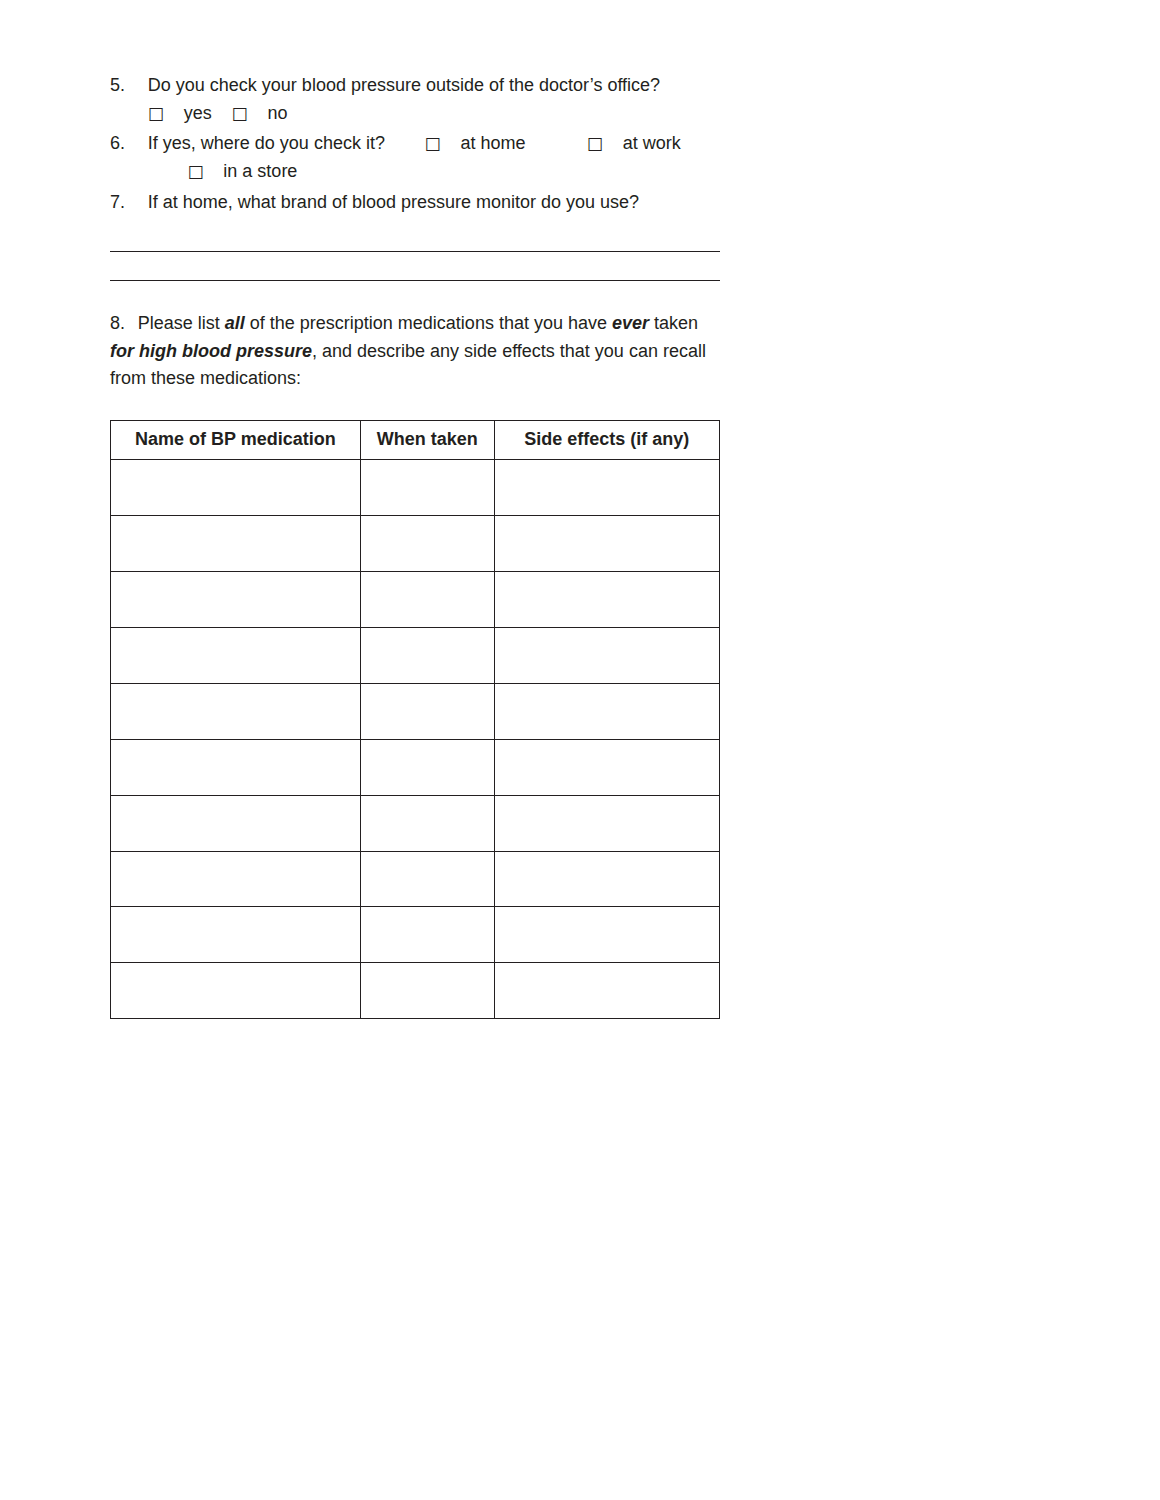5. Do you check your blood pressure outside of the doctor’s office? □ yes □ no
6. If yes, where do you check it? □ at home □ at work □ in a store
7. If at home, what brand of blood pressure monitor do you use?
8. Please list all of the prescription medications that you have ever taken for high blood pressure, and describe any side effects that you can recall from these medications:
| Name of BP medication | When taken | Side effects (if any) |
| --- | --- | --- |